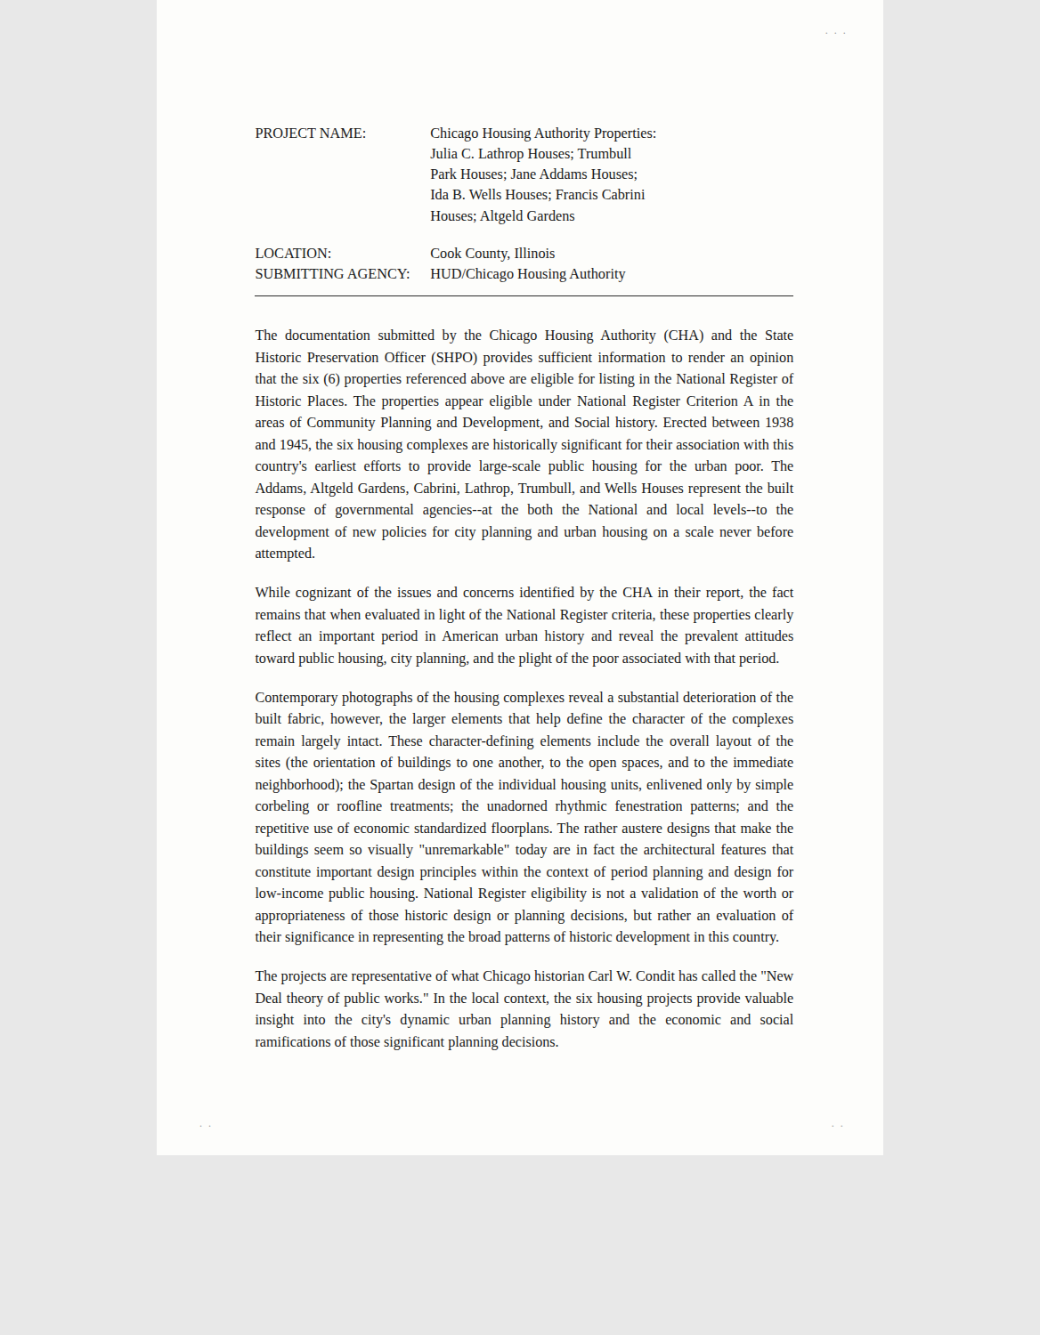. . . . . . .
| PROJECT NAME: | Chicago Housing Authority Properties: Julia C. Lathrop Houses; Trumbull Park Houses; Jane Addams Houses; Ida B. Wells Houses; Francis Cabrini Houses; Altgeld Gardens |
| LOCATION: | Cook County, Illinois |
| SUBMITTING AGENCY: | HUD/Chicago Housing Authority |
The documentation submitted by the Chicago Housing Authority (CHA) and the State Historic Preservation Officer (SHPO) provides sufficient information to render an opinion that the six (6) properties referenced above are eligible for listing in the National Register of Historic Places. The properties appear eligible under National Register Criterion A in the areas of Community Planning and Development, and Social history. Erected between 1938 and 1945, the six housing complexes are historically significant for their association with this country's earliest efforts to provide large-scale public housing for the urban poor. The Addams, Altgeld Gardens, Cabrini, Lathrop, Trumbull, and Wells Houses represent the built response of governmental agencies--at the both the National and local levels--to the development of new policies for city planning and urban housing on a scale never before attempted.
While cognizant of the issues and concerns identified by the CHA in their report, the fact remains that when evaluated in light of the National Register criteria, these properties clearly reflect an important period in American urban history and reveal the prevalent attitudes toward public housing, city planning, and the plight of the poor associated with that period.
Contemporary photographs of the housing complexes reveal a substantial deterioration of the built fabric, however, the larger elements that help define the character of the complexes remain largely intact. These character-defining elements include the overall layout of the sites (the orientation of buildings to one another, to the open spaces, and to the immediate neighborhood); the Spartan design of the individual housing units, enlivened only by simple corbeling or roofline treatments; the unadorned rhythmic fenestration patterns; and the repetitive use of economic standardized floorplans. The rather austere designs that make the buildings seem so visually "unremarkable" today are in fact the architectural features that constitute important design principles within the context of period planning and design for low-income public housing. National Register eligibility is not a validation of the worth or appropriateness of those historic design or planning decisions, but rather an evaluation of their significance in representing the broad patterns of historic development in this country.
The projects are representative of what Chicago historian Carl W. Condit has called the "New Deal theory of public works." In the local context, the six housing projects provide valuable insight into the city's dynamic urban planning history and the economic and social ramifications of those significant planning decisions.